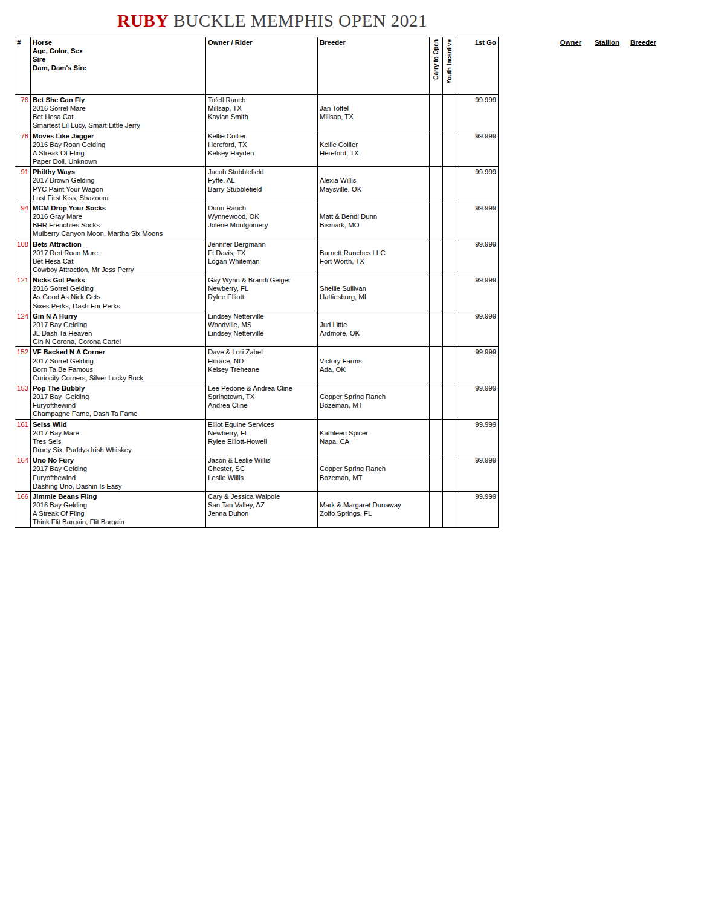RUBY BUCKLE MEMPHIS OPEN 2021
| # | Horse Age, Color, Sex Sire Dam, Dam's Sire | Owner / Rider | Breeder | Carry to Open | Youth Incentive | 1st Go | | Owner | Stallion | Breeder |
| --- | --- | --- | --- | --- | --- | --- | --- | --- | --- | --- |
| 76 | Bet She Can Fly 2016 Sorrel Mare Bet Hesa Cat Smartest Lil Lucy, Smart Little Jerry | Tofell Ranch Millsap, TX Kaylan Smith | Jan Toffel Millsap, TX | | | 99.999 | | | | |
| 78 | Moves Like Jagger 2016 Bay Roan Gelding A Streak Of Fling Paper Doll, Unknown | Kellie Collier Hereford, TX Kelsey Hayden | Kellie Collier Hereford, TX | | | 99.999 | | | | |
| 91 | Philthy Ways 2017 Brown Gelding PYC Paint Your Wagon Last First Kiss, Shazoom | Jacob Stubblefield Fyffe, AL Barry Stubblefield | Alexia Willis Maysville, OK | | | 99.999 | | | | |
| 94 | MCM Drop Your Socks 2016 Gray Mare BHR Frenchies Socks Mulberry Canyon Moon, Martha Six Moons | Dunn Ranch Wynnewood, OK Jolene Montgomery | Matt & Bendi Dunn Bismark, MO | | | 99.999 | | | | |
| 108 | Bets Attraction 2017 Red Roan Mare Bet Hesa Cat Cowboy Attraction, Mr Jess Perry | Jennifer Bergmann Ft Davis, TX Logan Whiteman | Burnett Ranches LLC Fort Worth, TX | | | 99.999 | | | | |
| 121 | Nicks Got Perks 2016 Sorrel Gelding As Good As Nick Gets Sixes Perks, Dash For Perks | Gay Wynn & Brandi Geiger Newberry, FL Rylee Elliott | Shellie Sullivan Hattiesburg, MI | | | 99.999 | | | | |
| 124 | Gin N A Hurry 2017 Bay Gelding JL Dash Ta Heaven Gin N Corona, Corona Cartel | Lindsey Netterville Woodville, MS Lindsey Netterville | Jud Little Ardmore, OK | | | 99.999 | | | | |
| 152 | VF Backed N A Corner 2017 Sorrel Gelding Born Ta Be Famous Curiocity Corners, Silver Lucky Buck | Dave & Lori Zabel Horace, ND Kelsey Treheane | Victory Farms Ada, OK | | | 99.999 | | | | |
| 153 | Pop The Bubbly 2017 Bay Gelding Furyofthewind Champagne Fame, Dash Ta Fame | Lee Pedone & Andrea Cline Springtown, TX Andrea Cline | Copper Spring Ranch Bozeman, MT | | | 99.999 | | | | |
| 161 | Seiss Wild 2017 Bay Mare Tres Seis Druey Six, Paddys Irish Whiskey | Elliot Equine Services Newberry, FL Rylee Elliott-Howell | Kathleen Spicer Napa, CA | | | 99.999 | | | | |
| 164 | Uno No Fury 2017 Bay Gelding Furyofthewind Dashing Uno, Dashin Is Easy | Jason & Leslie Willis Chester, SC Leslie Willis | Copper Spring Ranch Bozeman, MT | | | 99.999 | | | | |
| 166 | Jimmie Beans Fling 2016 Bay Gelding A Streak Of Fling Think Flit Bargain, Flit Bargain | Cary & Jessica Walpole San Tan Valley, AZ Jenna Duhon | Mark & Margaret Dunaway Zolfo Springs, FL | | | 99.999 | | | | |